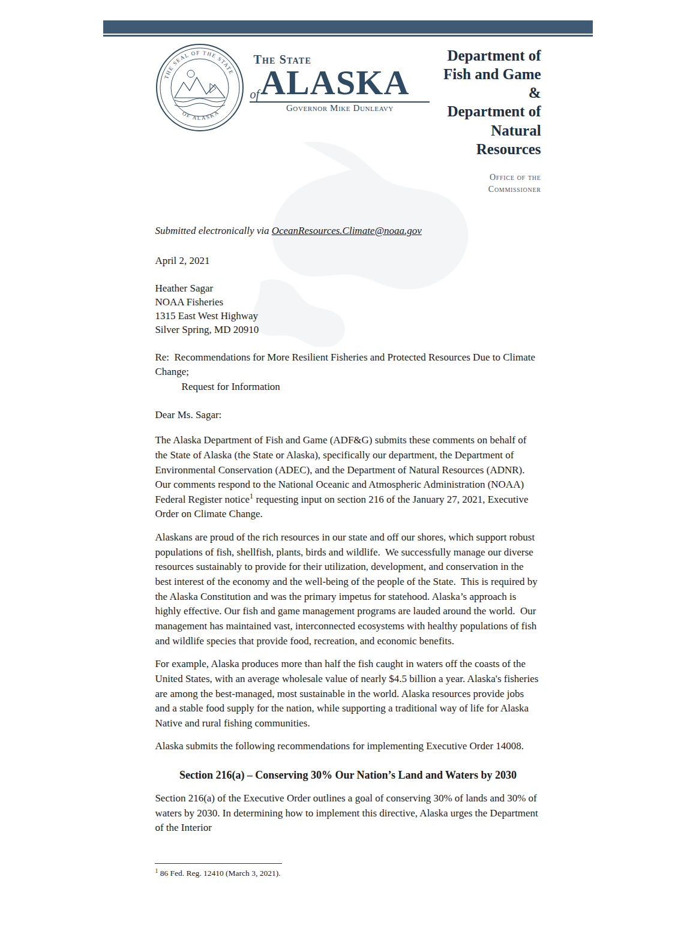THE SEAL OF THE STATE OF ALASKA
The State of ALASKA Governor Mike Dunleavy
Department of Fish and Game &
Department of Natural Resources
Office of the Commissioner
Submitted electronically via OceanResources.Climate@noaa.gov
April 2, 2021
Heather Sagar
NOAA Fisheries
1315 East West Highway
Silver Spring, MD 20910
Re: Recommendations for More Resilient Fisheries and Protected Resources Due to Climate Change; Request for Information
Dear Ms. Sagar:
The Alaska Department of Fish and Game (ADF&G) submits these comments on behalf of the State of Alaska (the State or Alaska), specifically our department, the Department of Environmental Conservation (ADEC), and the Department of Natural Resources (ADNR). Our comments respond to the National Oceanic and Atmospheric Administration (NOAA) Federal Register notice1 requesting input on section 216 of the January 27, 2021, Executive Order on Climate Change.
Alaskans are proud of the rich resources in our state and off our shores, which support robust populations of fish, shellfish, plants, birds and wildlife. We successfully manage our diverse resources sustainably to provide for their utilization, development, and conservation in the best interest of the economy and the well-being of the people of the State. This is required by the Alaska Constitution and was the primary impetus for statehood. Alaska’s approach is highly effective. Our fish and game management programs are lauded around the world. Our management has maintained vast, interconnected ecosystems with healthy populations of fish and wildlife species that provide food, recreation, and economic benefits.
For example, Alaska produces more than half the fish caught in waters off the coasts of the United States, with an average wholesale value of nearly $4.5 billion a year. Alaska's fisheries are among the best-managed, most sustainable in the world. Alaska resources provide jobs and a stable food supply for the nation, while supporting a traditional way of life for Alaska Native and rural fishing communities.
Alaska submits the following recommendations for implementing Executive Order 14008.
Section 216(a) – Conserving 30% Our Nation’s Land and Waters by 2030
Section 216(a) of the Executive Order outlines a goal of conserving 30% of lands and 30% of waters by 2030. In determining how to implement this directive, Alaska urges the Department of the Interior
1 86 Fed. Reg. 12410 (March 3, 2021).